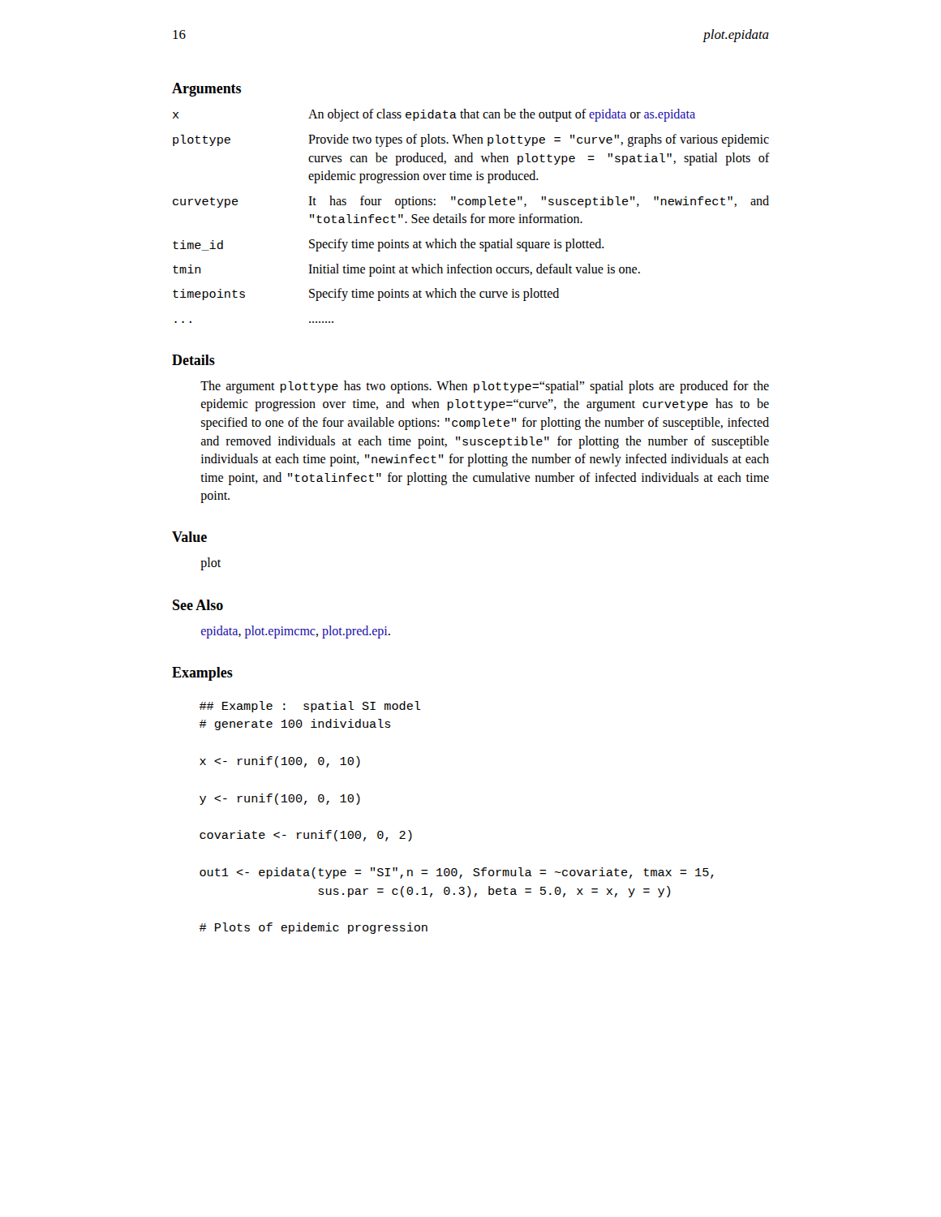16 plot.epidata
Arguments
x
An object of class epidata that can be the output of epidata or as.epidata
plottype
Provide two types of plots. When plottype = "curve", graphs of various epidemic curves can be produced, and when plottype = "spatial", spatial plots of epidemic progression over time is produced.
curvetype
It has four options: "complete", "susceptible", "newinfect", and "totalinfect". See details for more information.
time_id
Specify time points at which the spatial square is plotted.
tmin
Initial time point at which infection occurs, default value is one.
timepoints
Specify time points at which the curve is plotted
...
........
Details
The argument plottype has two options. When plottype=“spatial” spatial plots are produced for the epidemic progression over time, and when plottype=“curve”, the argument curvetype has to be specified to one of the four available options: "complete" for plotting the number of susceptible, infected and removed individuals at each time point, "susceptible" for plotting the number of susceptible individuals at each time point, "newinfect" for plotting the number of newly infected individuals at each time point, and "totalinfect" for plotting the cumulative number of infected individuals at each time point.
Value
plot
See Also
epidata, plot.epimcmc, plot.pred.epi.
Examples
## Example :  spatial SI model
# generate 100 individuals

x <- runif(100, 0, 10)

y <- runif(100, 0, 10)

covariate <- runif(100, 0, 2)

out1 <- epidata(type = "SI",n = 100, Sformula = ~covariate, tmax = 15,
                sus.par = c(0.1, 0.3), beta = 5.0, x = x, y = y)

# Plots of epidemic progression